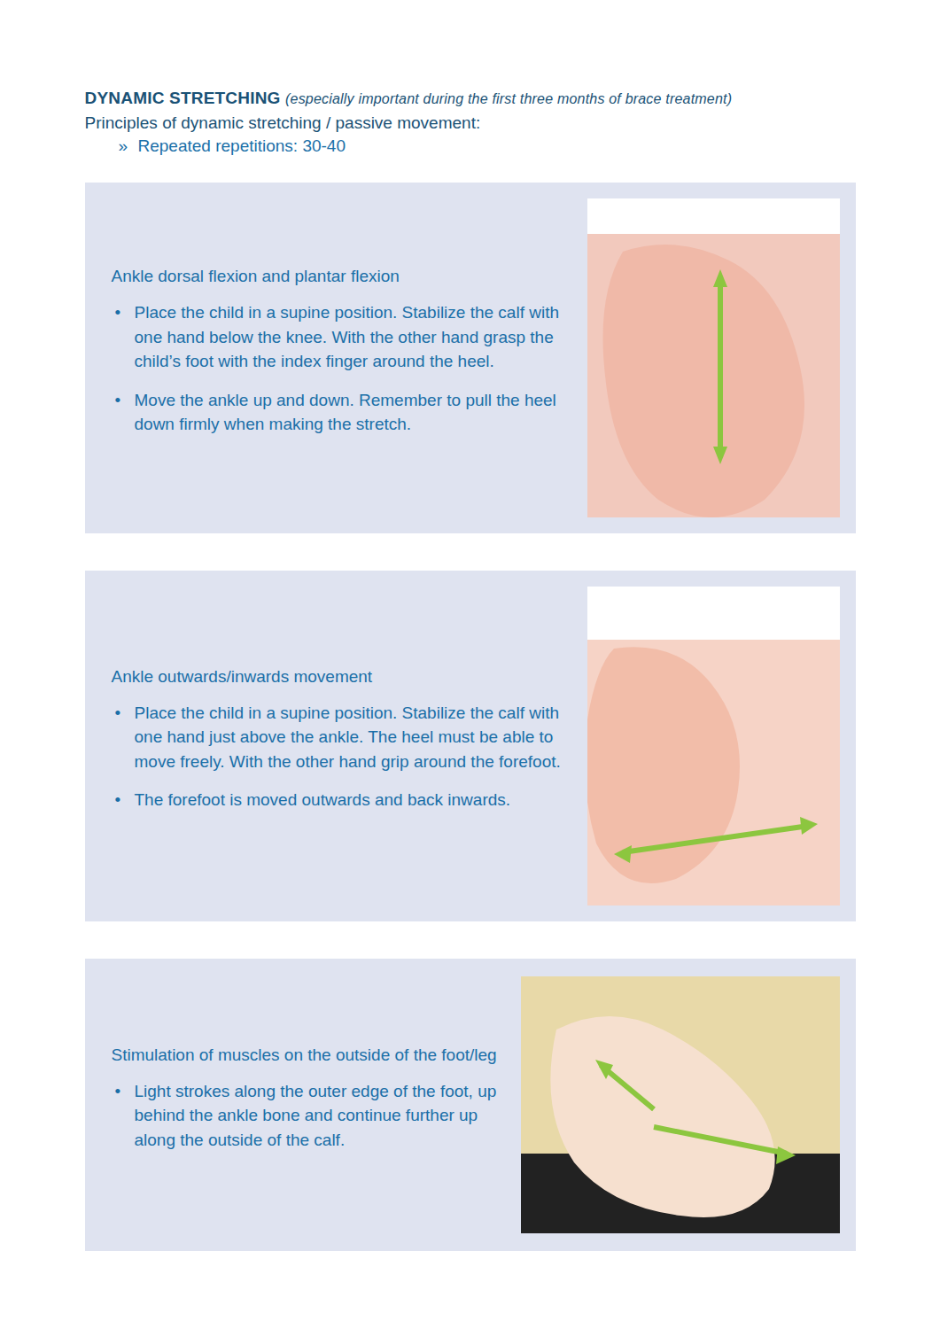DYNAMIC STRETCHING (especially important during the first three months of brace treatment)
Principles of dynamic stretching / passive movement:
Repeated repetitions: 30-40
Ankle dorsal flexion and plantar flexion
Place the child in a supine position. Stabilize the calf with one hand below the knee. With the other hand grasp the child’s foot with the index finger around the heel.
Move the ankle up and down. Remember to pull the heel down firmly when making the stretch.
Ankle outwards/inwards movement
Place the child in a supine position. Stabilize the calf with one hand just above the ankle. The heel must be able to move freely. With the other hand grip around the forefoot.
The forefoot is moved outwards and back inwards.
Stimulation of muscles on the outside of the foot/leg
Light strokes along the outer edge of the foot, up behind the ankle bone and continue further up along the outside of the calf.